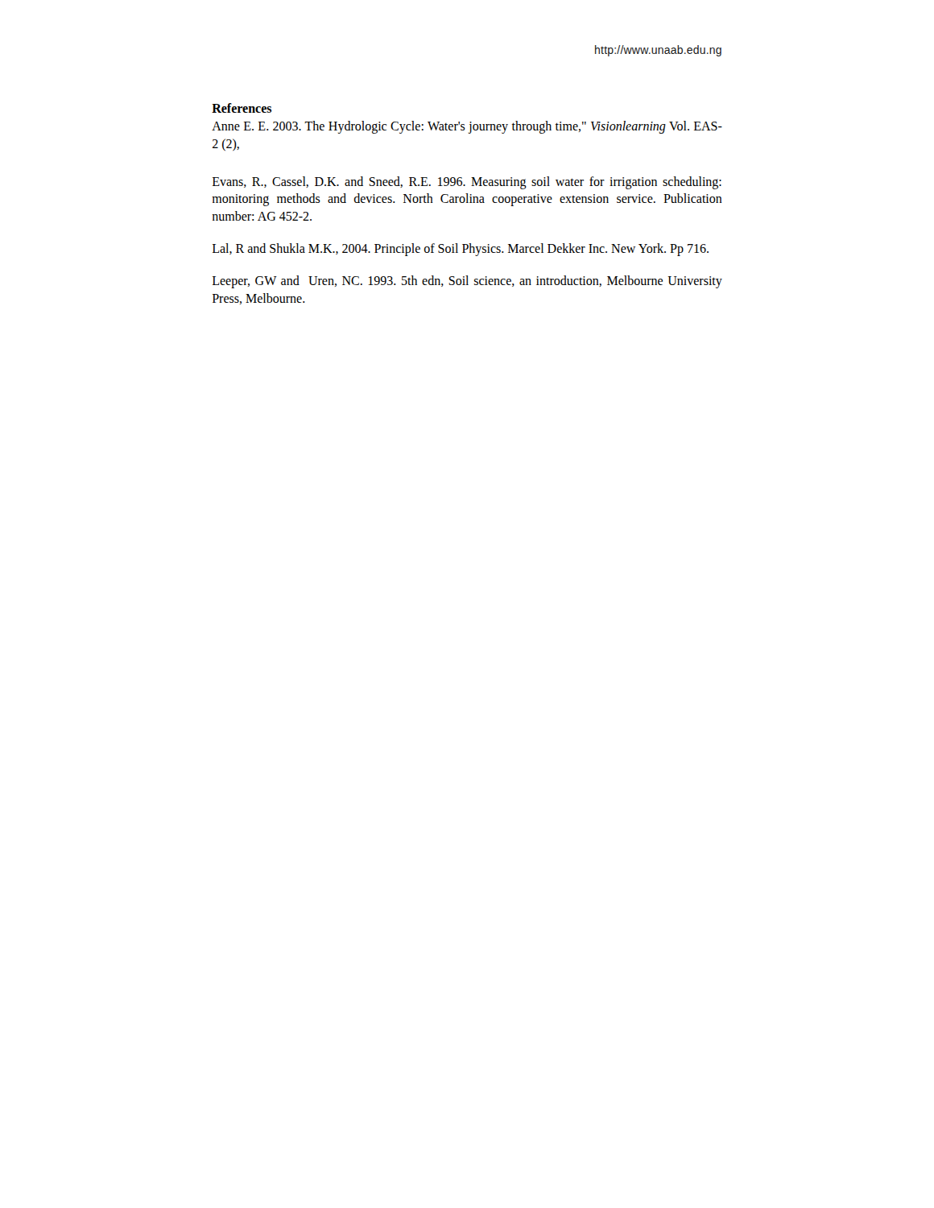http://www.unaab.edu.ng
References
Anne E. E. 2003. The Hydrologic Cycle: Water's journey through time," Visionlearning Vol. EAS-2 (2),
Evans, R., Cassel, D.K. and Sneed, R.E. 1996. Measuring soil water for irrigation scheduling: monitoring methods and devices. North Carolina cooperative extension service. Publication number: AG 452-2.
Lal, R and Shukla M.K., 2004. Principle of Soil Physics. Marcel Dekker Inc. New York. Pp 716.
Leeper, GW and Uren, NC. 1993. 5th edn, Soil science, an introduction, Melbourne University Press, Melbourne.